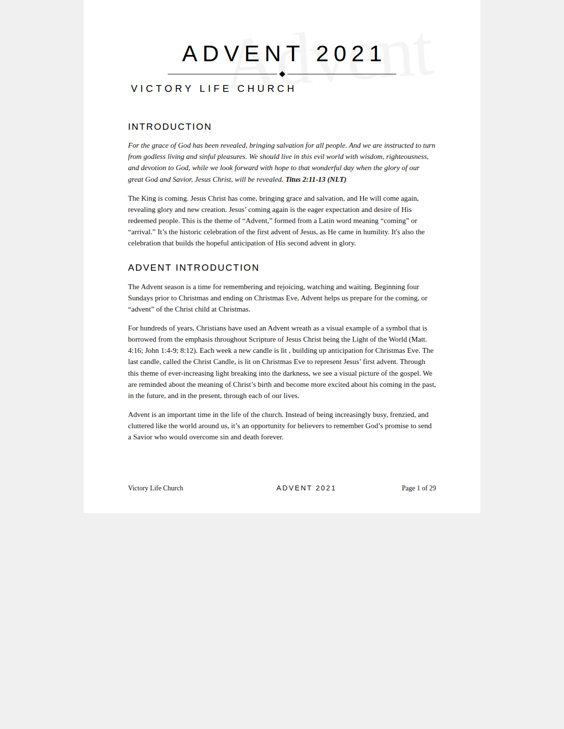Advent
ADVENT 2021
VICTORY LIFE CHURCH
INTRODUCTION
For the grace of God has been revealed, bringing salvation for all people. And we are instructed to turn from godless living and sinful pleasures. We should live in this evil world with wisdom, righteousness, and devotion to God, while we look forward with hope to that wonderful day when the glory of our great God and Savior, Jesus Christ, will be revealed. Titus 2:11-13 (NLT)
The King is coming. Jesus Christ has come, bringing grace and salvation, and He will come again, revealing glory and new creation. Jesus’ coming again is the eager expectation and desire of His redeemed people. This is the theme of “Advent,” formed from a Latin word meaning “coming” or “arrival.” It’s the historic celebration of the first advent of Jesus, as He came in humility. It's also the celebration that builds the hopeful anticipation of His second advent in glory.
ADVENT INTRODUCTION
The Advent season is a time for remembering and rejoicing, watching and waiting. Beginning four Sundays prior to Christmas and ending on Christmas Eve, Advent helps us prepare for the coming, or “advent” of the Christ child at Christmas.
For hundreds of years, Christians have used an Advent wreath as a visual example of a symbol that is borrowed from the emphasis throughout Scripture of Jesus Christ being the Light of the World (Matt. 4:16; John 1:4-9; 8:12). Each week a new candle is lit , building up anticipation for Christmas Eve. The last candle, called the Christ Candle, is lit on Christmas Eve to represent Jesus’ first advent. Through this theme of ever-increasing light breaking into the darkness, we see a visual picture of the gospel. We are reminded about the meaning of Christ’s birth and become more excited about his coming in the past, in the future, and in the present, through each of our lives.
Advent is an important time in the life of the church. Instead of being increasingly busy, frenzied, and cluttered like the world around us, it’s an opportunity for believers to remember God’s promise to send a Savior who would overcome sin and death forever.
Victory Life Church ADVENT 2021 Page 1 of 29